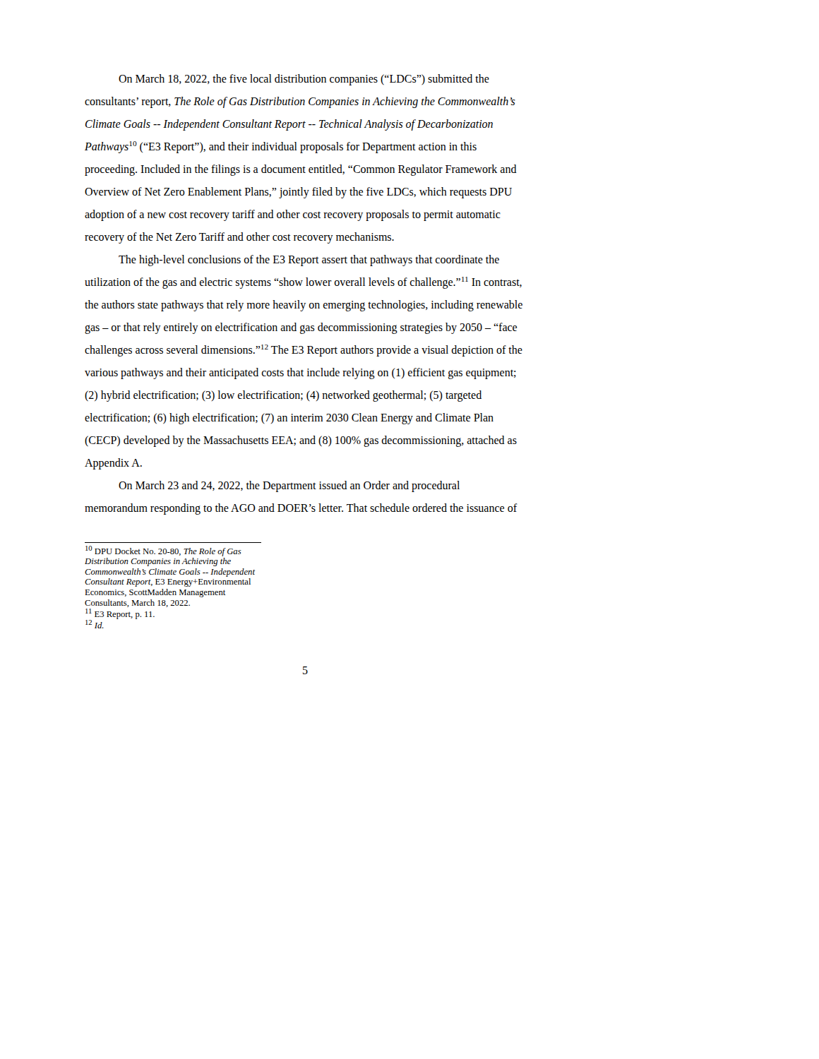On March 18, 2022, the five local distribution companies (“LDCs”) submitted the consultants’ report, The Role of Gas Distribution Companies in Achieving the Commonwealth’s Climate Goals -- Independent Consultant Report -- Technical Analysis of Decarbonization Pathways10 (“E3 Report”), and their individual proposals for Department action in this proceeding. Included in the filings is a document entitled, “Common Regulator Framework and Overview of Net Zero Enablement Plans,” jointly filed by the five LDCs, which requests DPU adoption of a new cost recovery tariff and other cost recovery proposals to permit automatic recovery of the Net Zero Tariff and other cost recovery mechanisms.
The high-level conclusions of the E3 Report assert that pathways that coordinate the utilization of the gas and electric systems “show lower overall levels of challenge.”11 In contrast, the authors state pathways that rely more heavily on emerging technologies, including renewable gas – or that rely entirely on electrification and gas decommissioning strategies by 2050 – “face challenges across several dimensions.”12 The E3 Report authors provide a visual depiction of the various pathways and their anticipated costs that include relying on (1) efficient gas equipment; (2) hybrid electrification; (3) low electrification; (4) networked geothermal; (5) targeted electrification; (6) high electrification; (7) an interim 2030 Clean Energy and Climate Plan (CECP) developed by the Massachusetts EEA; and (8) 100% gas decommissioning, attached as Appendix A.
On March 23 and 24, 2022, the Department issued an Order and procedural memorandum responding to the AGO and DOER’s letter. That schedule ordered the issuance of
10 DPU Docket No. 20-80, The Role of Gas Distribution Companies in Achieving the Commonwealth’s Climate Goals -- Independent Consultant Report, E3 Energy+Environmental Economics, ScottMadden Management Consultants, March 18, 2022.
11 E3 Report, p. 11.
12 Id.
5